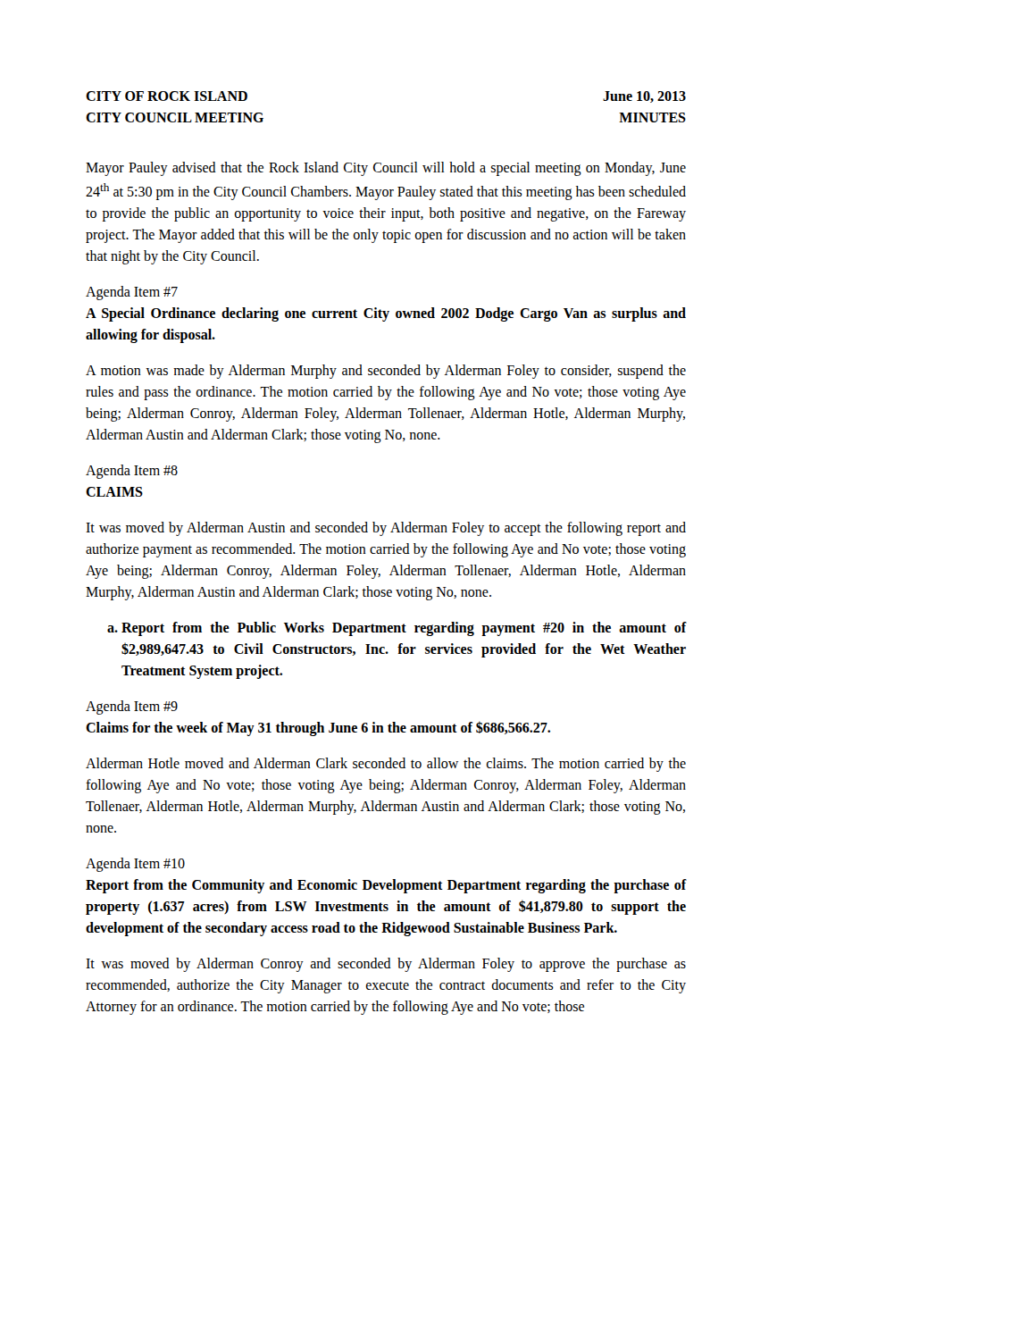CITY OF ROCK ISLAND
CITY COUNCIL MEETING
June 10, 2013
MINUTES
Mayor Pauley advised that the Rock Island City Council will hold a special meeting on Monday, June 24th at 5:30 pm in the City Council Chambers. Mayor Pauley stated that this meeting has been scheduled to provide the public an opportunity to voice their input, both positive and negative, on the Fareway project. The Mayor added that this will be the only topic open for discussion and no action will be taken that night by the City Council.
Agenda Item #7
A Special Ordinance declaring one current City owned 2002 Dodge Cargo Van as surplus and allowing for disposal.
A motion was made by Alderman Murphy and seconded by Alderman Foley to consider, suspend the rules and pass the ordinance. The motion carried by the following Aye and No vote; those voting Aye being; Alderman Conroy, Alderman Foley, Alderman Tollenaer, Alderman Hotle, Alderman Murphy, Alderman Austin and Alderman Clark; those voting No, none.
Agenda Item #8
CLAIMS
It was moved by Alderman Austin and seconded by Alderman Foley to accept the following report and authorize payment as recommended. The motion carried by the following Aye and No vote; those voting Aye being; Alderman Conroy, Alderman Foley, Alderman Tollenaer, Alderman Hotle, Alderman Murphy, Alderman Austin and Alderman Clark; those voting No, none.
Report from the Public Works Department regarding payment #20 in the amount of $2,989,647.43 to Civil Constructors, Inc. for services provided for the Wet Weather Treatment System project.
Agenda Item #9
Claims for the week of May 31 through June 6 in the amount of $686,566.27.
Alderman Hotle moved and Alderman Clark seconded to allow the claims. The motion carried by the following Aye and No vote; those voting Aye being; Alderman Conroy, Alderman Foley, Alderman Tollenaer, Alderman Hotle, Alderman Murphy, Alderman Austin and Alderman Clark; those voting No, none.
Agenda Item #10
Report from the Community and Economic Development Department regarding the purchase of property (1.637 acres) from LSW Investments in the amount of $41,879.80 to support the development of the secondary access road to the Ridgewood Sustainable Business Park.
It was moved by Alderman Conroy and seconded by Alderman Foley to approve the purchase as recommended, authorize the City Manager to execute the contract documents and refer to the City Attorney for an ordinance. The motion carried by the following Aye and No vote; those